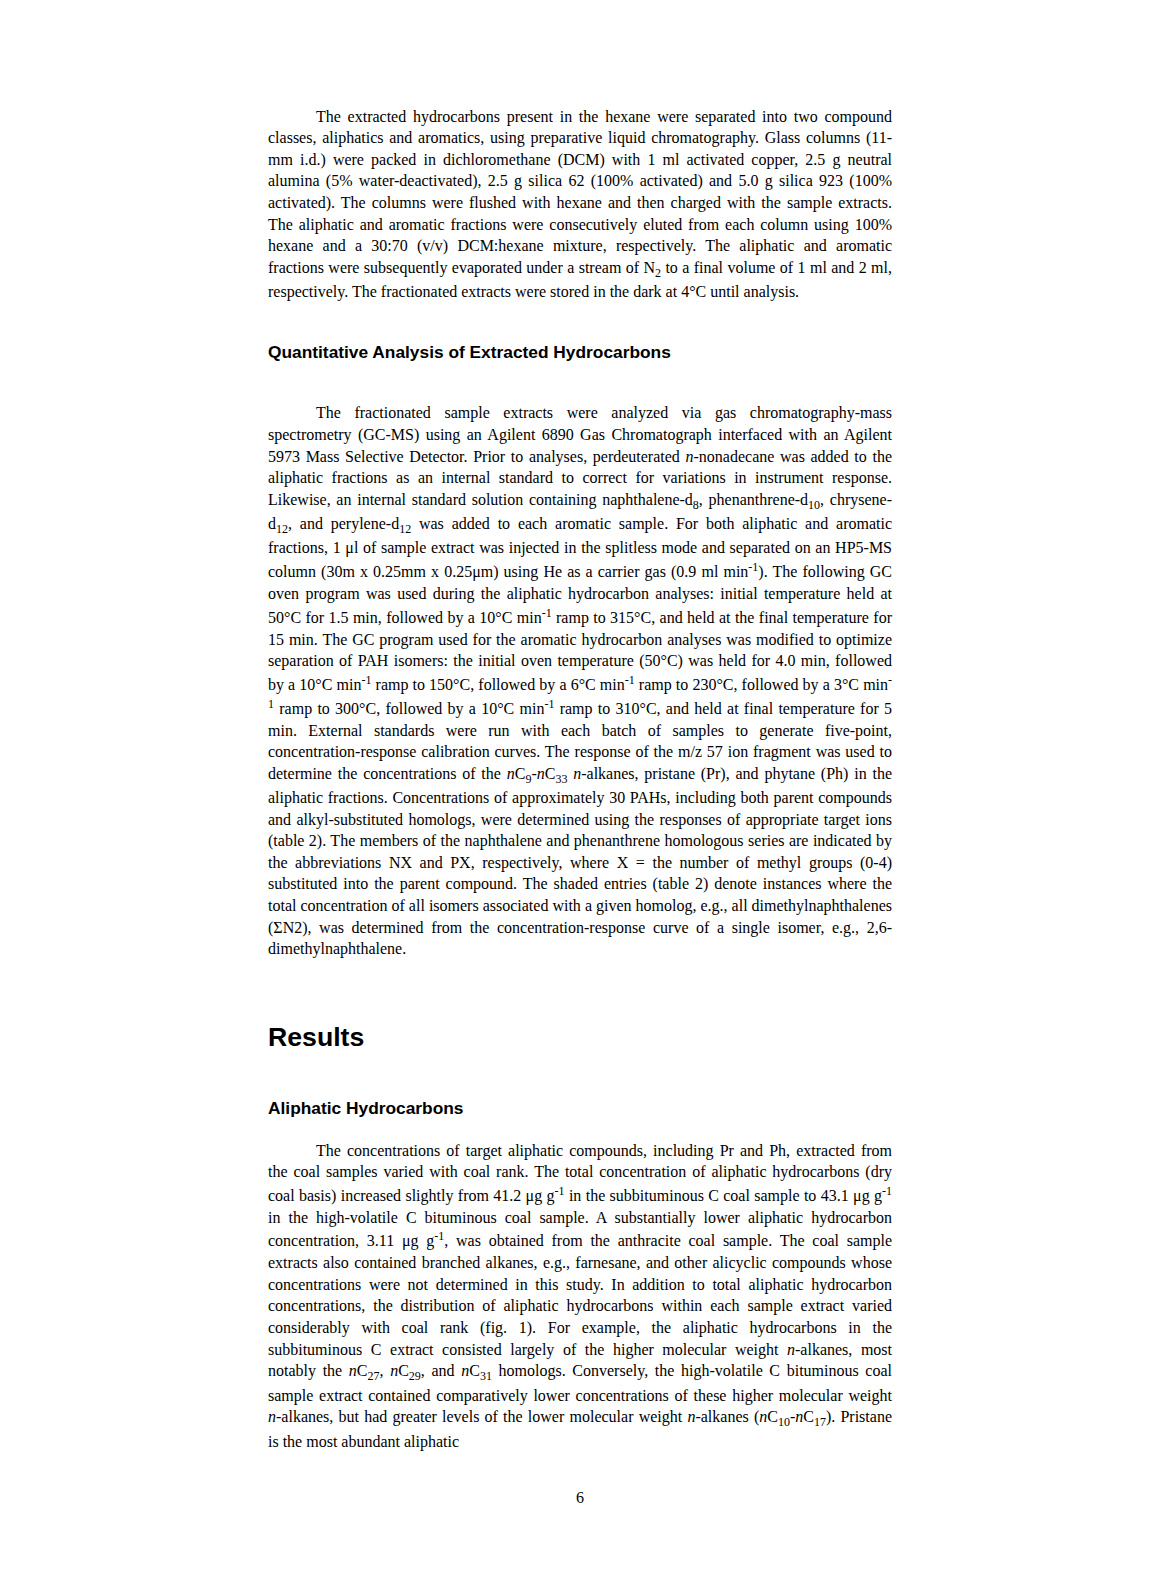The extracted hydrocarbons present in the hexane were separated into two compound classes, aliphatics and aromatics, using preparative liquid chromatography. Glass columns (11-mm i.d.) were packed in dichloromethane (DCM) with 1 ml activated copper, 2.5 g neutral alumina (5% water-deactivated), 2.5 g silica 62 (100% activated) and 5.0 g silica 923 (100% activated). The columns were flushed with hexane and then charged with the sample extracts. The aliphatic and aromatic fractions were consecutively eluted from each column using 100% hexane and a 30:70 (v/v) DCM:hexane mixture, respectively. The aliphatic and aromatic fractions were subsequently evaporated under a stream of N2 to a final volume of 1 ml and 2 ml, respectively. The fractionated extracts were stored in the dark at 4°C until analysis.
Quantitative Analysis of Extracted Hydrocarbons
The fractionated sample extracts were analyzed via gas chromatography-mass spectrometry (GC-MS) using an Agilent 6890 Gas Chromatograph interfaced with an Agilent 5973 Mass Selective Detector. Prior to analyses, perdeuterated n-nonadecane was added to the aliphatic fractions as an internal standard to correct for variations in instrument response. Likewise, an internal standard solution containing naphthalene-d8, phenanthrene-d10, chrysene-d12, and perylene-d12 was added to each aromatic sample. For both aliphatic and aromatic fractions, 1 μl of sample extract was injected in the splitless mode and separated on an HP5-MS column (30m x 0.25mm x 0.25μm) using He as a carrier gas (0.9 ml min-1). The following GC oven program was used during the aliphatic hydrocarbon analyses: initial temperature held at 50°C for 1.5 min, followed by a 10°C min-1 ramp to 315°C, and held at the final temperature for 15 min. The GC program used for the aromatic hydrocarbon analyses was modified to optimize separation of PAH isomers: the initial oven temperature (50°C) was held for 4.0 min, followed by a 10°C min-1 ramp to 150°C, followed by a 6°C min-1 ramp to 230°C, followed by a 3°C min-1 ramp to 300°C, followed by a 10°C min-1 ramp to 310°C, and held at final temperature for 5 min. External standards were run with each batch of samples to generate five-point, concentration-response calibration curves. The response of the m/z 57 ion fragment was used to determine the concentrations of the n C9-n C33 n-alkanes, pristane (Pr), and phytane (Ph) in the aliphatic fractions. Concentrations of approximately 30 PAHs, including both parent compounds and alkyl-substituted homologs, were determined using the responses of appropriate target ions (table 2). The members of the naphthalene and phenanthrene homologous series are indicated by the abbreviations NX and PX, respectively, where X = the number of methyl groups (0-4) substituted into the parent compound. The shaded entries (table 2) denote instances where the total concentration of all isomers associated with a given homolog, e.g., all dimethylnaphthalenes (ΣN2), was determined from the concentration-response curve of a single isomer, e.g., 2,6-dimethylnaphthalene.
Results
Aliphatic Hydrocarbons
The concentrations of target aliphatic compounds, including Pr and Ph, extracted from the coal samples varied with coal rank. The total concentration of aliphatic hydrocarbons (dry coal basis) increased slightly from 41.2 μg g-1 in the subbituminous C coal sample to 43.1 μg g-1 in the high-volatile C bituminous coal sample. A substantially lower aliphatic hydrocarbon concentration, 3.11 μg g-1, was obtained from the anthracite coal sample. The coal sample extracts also contained branched alkanes, e.g., farnesane, and other alicyclic compounds whose concentrations were not determined in this study. In addition to total aliphatic hydrocarbon concentrations, the distribution of aliphatic hydrocarbons within each sample extract varied considerably with coal rank (fig. 1). For example, the aliphatic hydrocarbons in the subbituminous C extract consisted largely of the higher molecular weight n-alkanes, most notably the n C27, n C29, and n C31 homologs. Conversely, the high-volatile C bituminous coal sample extract contained comparatively lower concentrations of these higher molecular weight n-alkanes, but had greater levels of the lower molecular weight n-alkanes (n C10-n C17). Pristane is the most abundant aliphatic
6